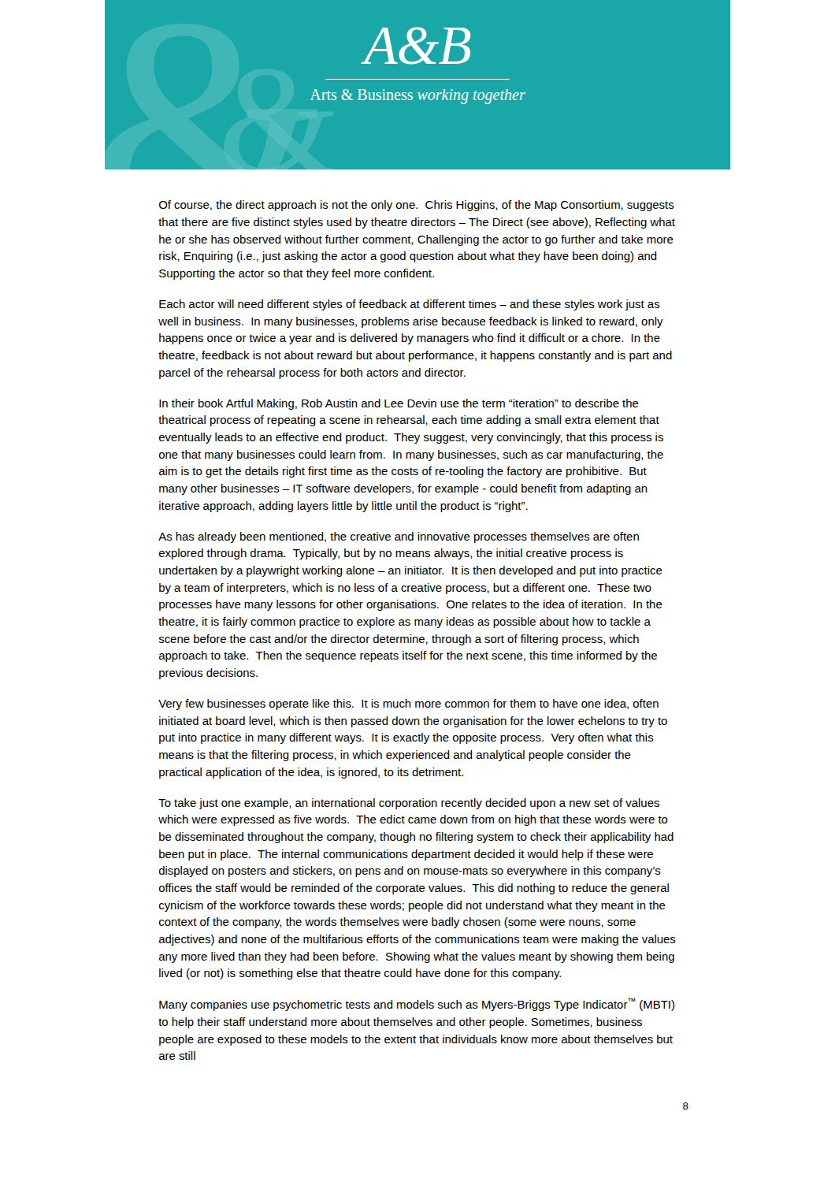&
&
A&B
Arts & Business working together
Of course, the direct approach is not the only one. Chris Higgins, of the Map Consortium, suggests that there are five distinct styles used by theatre directors – The Direct (see above), Reflecting what he or she has observed without further comment, Challenging the actor to go further and take more risk, Enquiring (i.e., just asking the actor a good question about what they have been doing) and Supporting the actor so that they feel more confident.
Each actor will need different styles of feedback at different times – and these styles work just as well in business. In many businesses, problems arise because feedback is linked to reward, only happens once or twice a year and is delivered by managers who find it difficult or a chore. In the theatre, feedback is not about reward but about performance, it happens constantly and is part and parcel of the rehearsal process for both actors and director.
In their book Artful Making, Rob Austin and Lee Devin use the term “iteration” to describe the theatrical process of repeating a scene in rehearsal, each time adding a small extra element that eventually leads to an effective end product. They suggest, very convincingly, that this process is one that many businesses could learn from. In many businesses, such as car manufacturing, the aim is to get the details right first time as the costs of re-tooling the factory are prohibitive. But many other businesses – IT software developers, for example - could benefit from adapting an iterative approach, adding layers little by little until the product is “right”.
As has already been mentioned, the creative and innovative processes themselves are often explored through drama. Typically, but by no means always, the initial creative process is undertaken by a playwright working alone – an initiator. It is then developed and put into practice by a team of interpreters, which is no less of a creative process, but a different one. These two processes have many lessons for other organisations. One relates to the idea of iteration. In the theatre, it is fairly common practice to explore as many ideas as possible about how to tackle a scene before the cast and/or the director determine, through a sort of filtering process, which approach to take. Then the sequence repeats itself for the next scene, this time informed by the previous decisions.
Very few businesses operate like this. It is much more common for them to have one idea, often initiated at board level, which is then passed down the organisation for the lower echelons to try to put into practice in many different ways. It is exactly the opposite process. Very often what this means is that the filtering process, in which experienced and analytical people consider the practical application of the idea, is ignored, to its detriment.
To take just one example, an international corporation recently decided upon a new set of values which were expressed as five words. The edict came down from on high that these words were to be disseminated throughout the company, though no filtering system to check their applicability had been put in place. The internal communications department decided it would help if these were displayed on posters and stickers, on pens and on mouse-mats so everywhere in this company’s offices the staff would be reminded of the corporate values. This did nothing to reduce the general cynicism of the workforce towards these words; people did not understand what they meant in the context of the company, the words themselves were badly chosen (some were nouns, some adjectives) and none of the multifarious efforts of the communications team were making the values any more lived than they had been before. Showing what the values meant by showing them being lived (or not) is something else that theatre could have done for this company.
Many companies use psychometric tests and models such as Myers-Briggs Type Indicator™ (MBTI) to help their staff understand more about themselves and other people. Sometimes, business people are exposed to these models to the extent that individuals know more about themselves but are still
8